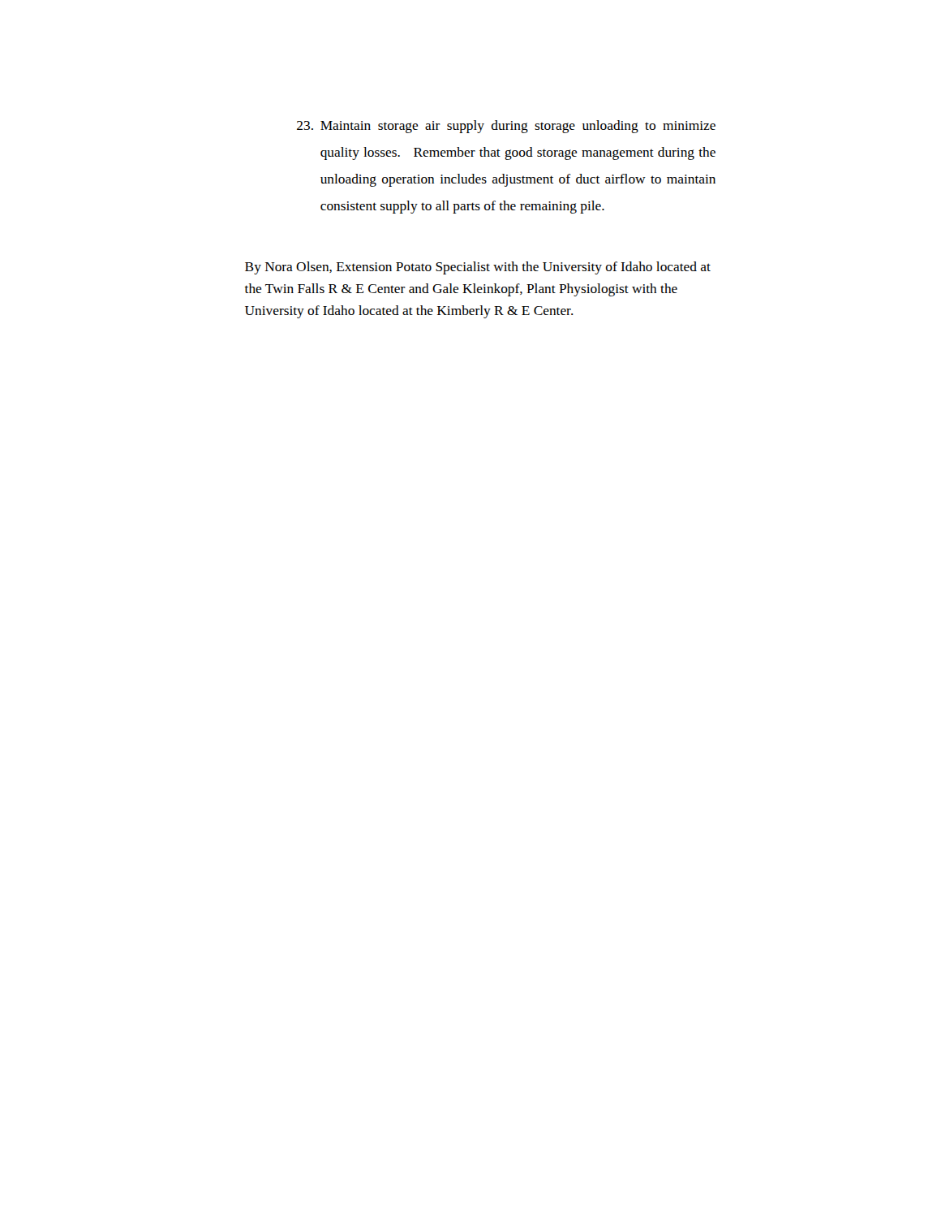23. Maintain storage air supply during storage unloading to minimize quality losses. Remember that good storage management during the unloading operation includes adjustment of duct airflow to maintain consistent supply to all parts of the remaining pile.
By Nora Olsen, Extension Potato Specialist with the University of Idaho located at the Twin Falls R & E Center and Gale Kleinkopf, Plant Physiologist with the University of Idaho located at the Kimberly R & E Center.